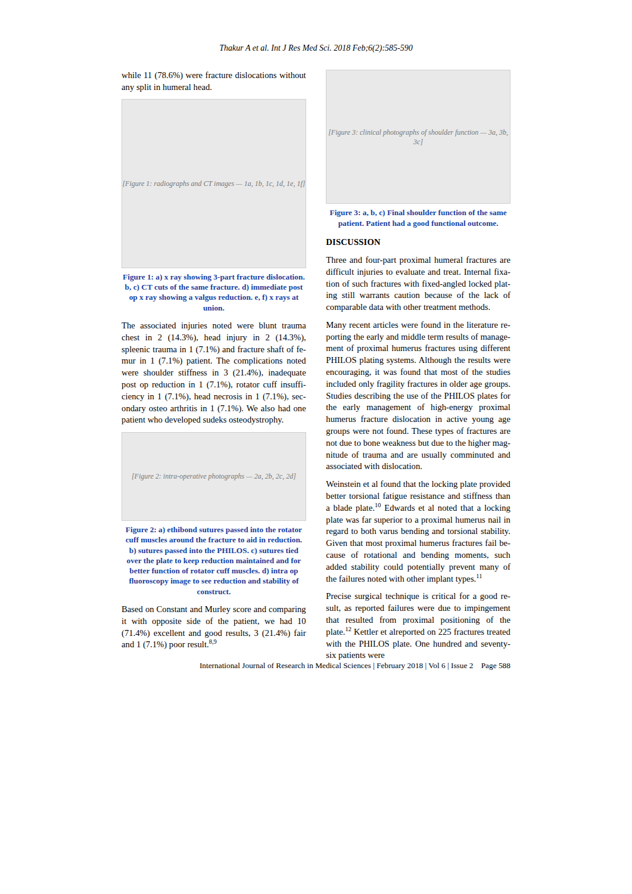Thakur A et al. Int J Res Med Sci. 2018 Feb;6(2):585-590
while 11 (78.6%) were fracture dislocations without any split in humeral head.
[Figure 1: radiographs and CT images — 1a, 1b, 1c, 1d, 1e, 1f]
Figure 1: a) x ray showing 3-part fracture dislocation. b, c) CT cuts of the same fracture. d) immediate post op x ray showing a valgus reduction. e, f) x rays at union.
The associated injuries noted were blunt trauma chest in 2 (14.3%), head injury in 2 (14.3%), spleenic trauma in 1 (7.1%) and fracture shaft of femur in 1 (7.1%) patient. The complications noted were shoulder stiffness in 3 (21.4%), inadequate post op reduction in 1 (7.1%), rotator cuff insufficiency in 1 (7.1%), head necrosis in 1 (7.1%), secondary osteo arthritis in 1 (7.1%). We also had one patient who developed sudeks osteodystrophy.
[Figure 2: intra-operative photographs — 2a, 2b, 2c, 2d]
Figure 2: a) ethibond sutures passed into the rotator cuff muscles around the fracture to aid in reduction. b) sutures passed into the PHILOS. c) sutures tied over the plate to keep reduction maintained and for better function of rotator cuff muscles. d) intra op fluoroscopy image to see reduction and stability of construct.
Based on Constant and Murley score and comparing it with opposite side of the patient, we had 10 (71.4%) excellent and good results, 3 (21.4%) fair and 1 (7.1%) poor result.8,9
[Figure 3: clinical photographs of shoulder function — 3a, 3b, 3c]
Figure 3: a, b, c) Final shoulder function of the same patient. Patient had a good functional outcome.
Discussion
Three and four-part proximal humeral fractures are difficult injuries to evaluate and treat. Internal fixation of such fractures with fixed-angled locked plating still warrants caution because of the lack of comparable data with other treatment methods.
Many recent articles were found in the literature reporting the early and middle term results of management of proximal humerus fractures using different PHILOS plating systems. Although the results were encouraging, it was found that most of the studies included only fragility fractures in older age groups. Studies describing the use of the PHILOS plates for the early management of high-energy proximal humerus fracture dislocation in active young age groups were not found. These types of fractures are not due to bone weakness but due to the higher magnitude of trauma and are usually comminuted and associated with dislocation.
Weinstein et al found that the locking plate provided better torsional fatigue resistance and stiffness than a blade plate.10 Edwards et al noted that a locking plate was far superior to a proximal humerus nail in regard to both varus bending and torsional stability. Given that most proximal humerus fractures fail because of rotational and bending moments, such added stability could potentially prevent many of the failures noted with other implant types.11
Precise surgical technique is critical for a good result, as reported failures were due to impingement that resulted from proximal positioning of the plate.12 Kettler et alreported on 225 fractures treated with the PHILOS plate. One hundred and seventy-six patients were
International Journal of Research in Medical Sciences | February 2018 | Vol 6 | Issue 2 Page 588